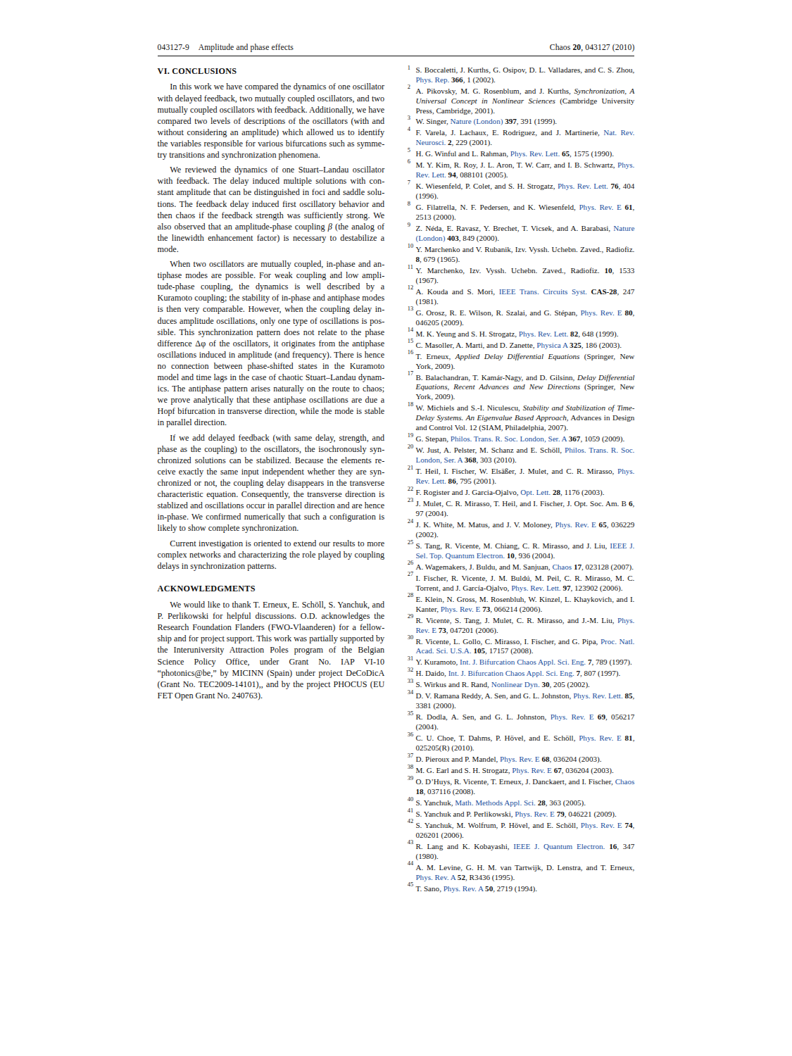043127-9 Amplitude and phase effects Chaos 20, 043127 (2010)
VI. Conclusions
In this work we have compared the dynamics of one oscillator with delayed feedback, two mutually coupled oscillators, and two mutually coupled oscillators with feedback. Additionally, we have compared two levels of descriptions of the oscillators (with and without considering an amplitude) which allowed us to identify the variables responsible for various bifurcations such as symmetry transitions and synchronization phenomena.
We reviewed the dynamics of one Stuart–Landau oscillator with feedback. The delay induced multiple solutions with constant amplitude that can be distinguished in foci and saddle solutions. The feedback delay induced first oscillatory behavior and then chaos if the feedback strength was sufficiently strong. We also observed that an amplitude-phase coupling β (the analog of the linewidth enhancement factor) is necessary to destabilize a mode.
When two oscillators are mutually coupled, in-phase and antiphase modes are possible. For weak coupling and low amplitude-phase coupling, the dynamics is well described by a Kuramoto coupling; the stability of in-phase and antiphase modes is then very comparable. However, when the coupling delay induces amplitude oscillations, only one type of oscillations is possible. This synchronization pattern does not relate to the phase difference Δφ of the oscillators, it originates from the antiphase oscillations induced in amplitude (and frequency). There is hence no connection between phase-shifted states in the Kuramoto model and time lags in the case of chaotic Stuart–Landau dynamics. The antiphase pattern arises naturally on the route to chaos; we prove analytically that these antiphase oscillations are due a Hopf bifurcation in transverse direction, while the mode is stable in parallel direction.
If we add delayed feedback (with same delay, strength, and phase as the coupling) to the oscillators, the isochronously synchronized solutions can be stabilized. Because the elements receive exactly the same input independent whether they are synchronized or not, the coupling delay disappears in the transverse characteristic equation. Consequently, the transverse direction is stablized and oscillations occur in parallel direction and are hence in-phase. We confirmed numerically that such a configuration is likely to show complete synchronization.
Current investigation is oriented to extend our results to more complex networks and characterizing the role played by coupling delays in synchronization patterns.
Acknowledgments
We would like to thank T. Erneux, E. Schöll, S. Yanchuk, and P. Perlikowski for helpful discussions. O.D. acknowledges the Research Foundation Flanders (FWO-Vlaanderen) for a fellowship and for project support. This work was partially supported by the Interuniversity Attraction Poles program of the Belgian Science Policy Office, under Grant No. IAP VI-10 “photonics@be,” by MICINN (Spain) under project DeCoDicA (Grant No. TEC2009-14101),, and by the project PHOCUS (EU FET Open Grant No. 240763).
S. Boccaletti, J. Kurths, G. Osipov, D. L. Valladares, and C. S. Zhou, Phys. Rep. 366, 1 (2002).
A. Pikovsky, M. G. Rosenblum, and J. Kurths, Synchronization, A Universal Concept in Nonlinear Sciences (Cambridge University Press, Cambridge, 2001).
W. Singer, Nature (London) 397, 391 (1999).
F. Varela, J. Lachaux, E. Rodriguez, and J. Martinerie, Nat. Rev. Neurosci. 2, 229 (2001).
H. G. Winful and L. Rahman, Phys. Rev. Lett. 65, 1575 (1990).
M. Y. Kim, R. Roy, J. L. Aron, T. W. Carr, and I. B. Schwartz, Phys. Rev. Lett. 94, 088101 (2005).
K. Wiesenfeld, P. Colet, and S. H. Strogatz, Phys. Rev. Lett. 76, 404 (1996).
G. Filatrella, N. F. Pedersen, and K. Wiesenfeld, Phys. Rev. E 61, 2513 (2000).
Z. Néda, E. Ravasz, Y. Brechet, T. Vicsek, and A. Barabasi, Nature (London) 403, 849 (2000).
Y. Marchenko and V. Rubanik, Izv. Vyssh. Uchebn. Zaved., Radiofiz. 8, 679 (1965).
Y. Marchenko, Izv. Vyssh. Uchebn. Zaved., Radiofiz. 10, 1533 (1967).
A. Kouda and S. Mori, IEEE Trans. Circuits Syst. CAS-28, 247 (1981).
G. Orosz, R. E. Wilson, R. Szalai, and G. Stépan, Phys. Rev. E 80, 046205 (2009).
M. K. Yeung and S. H. Strogatz, Phys. Rev. Lett. 82, 648 (1999).
C. Masoller, A. Marti, and D. Zanette, Physica A 325, 186 (2003).
T. Erneux, Applied Delay Differential Equations (Springer, New York, 2009).
B. Balachandran, T. Kamár-Nagy, and D. Gilsinn, Delay Differential Equations, Recent Advances and New Directions (Springer, New York, 2009).
W. Michiels and S.-I. Niculescu, Stability and Stabilization of Time-Delay Systems. An Eigenvalue Based Approach, Advances in Design and Control Vol. 12 (SIAM, Philadelphia, 2007).
G. Stepan, Philos. Trans. R. Soc. London, Ser. A 367, 1059 (2009).
W. Just, A. Pelster, M. Schanz and E. Schöll, Philos. Trans. R. Soc. London, Ser. A 368, 303 (2010).
T. Heil, I. Fischer, W. Elsäßer, J. Mulet, and C. R. Mirasso, Phys. Rev. Lett. 86, 795 (2001).
F. Rogister and J. Garcia-Ojalvo, Opt. Lett. 28, 1176 (2003).
J. Mulet, C. R. Mirasso, T. Heil, and I. Fischer, J. Opt. Soc. Am. B 6, 97 (2004).
J. K. White, M. Matus, and J. V. Moloney, Phys. Rev. E 65, 036229 (2002).
S. Tang, R. Vicente, M. Chiang, C. R. Mirasso, and J. Liu, IEEE J. Sel. Top. Quantum Electron. 10, 936 (2004).
A. Wagemakers, J. Buldu, and M. Sanjuan, Chaos 17, 023128 (2007).
I. Fischer, R. Vicente, J. M. Buldú, M. Peil, C. R. Mirasso, M. C. Torrent, and J. García-Ojalvo, Phys. Rev. Lett. 97, 123902 (2006).
E. Klein, N. Gross, M. Rosenbluh, W. Kinzel, L. Khaykovich, and I. Kanter, Phys. Rev. E 73, 066214 (2006).
R. Vicente, S. Tang, J. Mulet, C. R. Mirasso, and J.-M. Liu, Phys. Rev. E 73, 047201 (2006).
R. Vicente, L. Gollo, C. Mirasso, I. Fischer, and G. Pipa, Proc. Natl. Acad. Sci. U.S.A. 105, 17157 (2008).
Y. Kuramoto, Int. J. Bifurcation Chaos Appl. Sci. Eng. 7, 789 (1997).
H. Daido, Int. J. Bifurcation Chaos Appl. Sci. Eng. 7, 807 (1997).
S. Wirkus and R. Rand, Nonlinear Dyn. 30, 205 (2002).
D. V. Ramana Reddy, A. Sen, and G. L. Johnston, Phys. Rev. Lett. 85, 3381 (2000).
R. Dodla, A. Sen, and G. L. Johnston, Phys. Rev. E 69, 056217 (2004).
C. U. Choe, T. Dahms, P. Hövel, and E. Schöll, Phys. Rev. E 81, 025205(R) (2010).
D. Pieroux and P. Mandel, Phys. Rev. E 68, 036204 (2003).
M. G. Earl and S. H. Strogatz, Phys. Rev. E 67, 036204 (2003).
O. D’Huys, R. Vicente, T. Erneux, J. Danckaert, and I. Fischer, Chaos 18, 037116 (2008).
S. Yanchuk, Math. Methods Appl. Sci. 28, 363 (2005).
S. Yanchuk and P. Perlikowski, Phys. Rev. E 79, 046221 (2009).
S. Yanchuk, M. Wolfrum, P. Hövel, and E. Schöll, Phys. Rev. E 74, 026201 (2006).
R. Lang and K. Kobayashi, IEEE J. Quantum Electron. 16, 347 (1980).
A. M. Levine, G. H. M. van Tartwijk, D. Lenstra, and T. Erneux, Phys. Rev. A 52, R3436 (1995).
T. Sano, Phys. Rev. A 50, 2719 (1994).